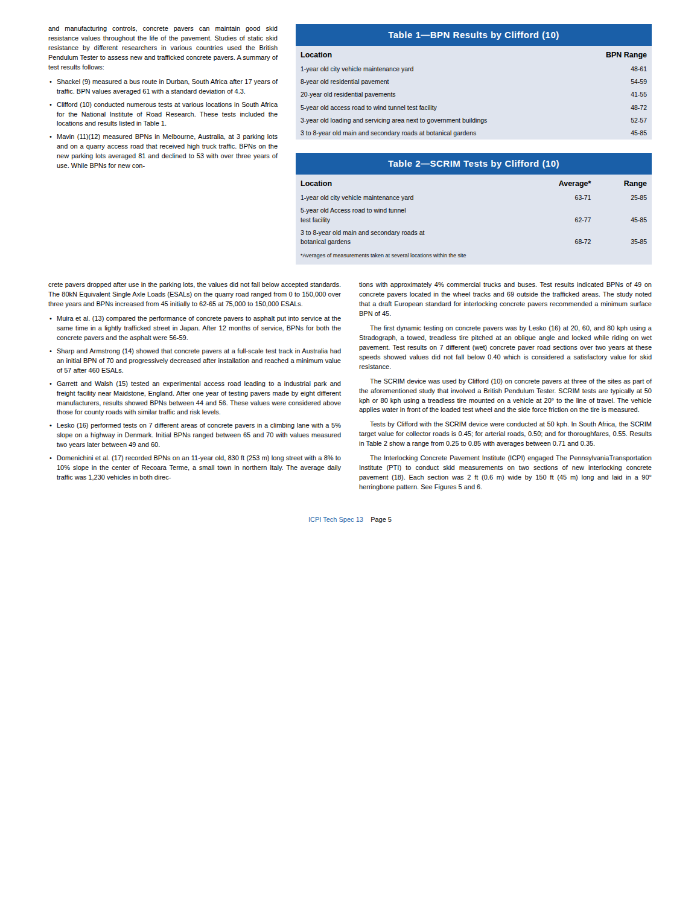and manufacturing controls, concrete pavers can maintain good skid resistance values throughout the life of the pavement. Studies of static skid resistance by different researchers in various countries used the British Pendulum Tester to assess new and trafficked concrete pavers. A summary of test results follows:
Shackel (9) measured a bus route in Durban, South Africa after 17 years of traffic. BPN values averaged 61 with a standard deviation of 4.3.
Clifford (10) conducted numerous tests at various locations in South Africa for the National Institute of Road Research. These tests included the locations and results listed in Table 1.
Mavin (11)(12) measured BPNs in Melbourne, Australia, at 3 parking lots and on a quarry access road that received high truck traffic. BPNs on the new parking lots averaged 81 and declined to 53 with over three years of use. While BPNs for new con-
Table 1—BPN Results by Clifford (10)
| Location | BPN Range |
| --- | --- |
| 1-year old city vehicle maintenance yard | 48-61 |
| 8-year old residential pavement | 54-59 |
| 20-year old residential pavements | 41-55 |
| 5-year old access road to wind tunnel test facility | 48-72 |
| 3-year old loading and servicing area next to government buildings | 52-57 |
| 3 to 8-year old main and secondary roads at botanical gardens | 45-85 |
Table 2—SCRIM Tests by Clifford (10)
| Location | Average* | Range |
| --- | --- | --- |
| 1-year old city vehicle maintenance yard | 63-71 | 25-85 |
| 5-year old Access road to wind tunnel test facility | 62-77 | 45-85 |
| 3 to 8-year old main and secondary roads at botanical gardens | 68-72 | 35-85 |
| *Averages of measurements taken at several locations within the site |
crete pavers dropped after use in the parking lots, the values did not fall below accepted standards. The 80kN Equivalent Single Axle Loads (ESALs) on the quarry road ranged from 0 to 150,000 over three years and BPNs increased from 45 initially to 62-65 at 75,000 to 150,000 ESALs.
Muira et al. (13) compared the performance of concrete pavers to asphalt put into service at the same time in a lightly trafficked street in Japan. After 12 months of service, BPNs for both the concrete pavers and the asphalt were 56-59.
Sharp and Armstrong (14) showed that concrete pavers at a full-scale test track in Australia had an initial BPN of 70 and progressively decreased after installation and reached a minimum value of 57 after 460 ESALs.
Garrett and Walsh (15) tested an experimental access road leading to a industrial park and freight facility near Maidstone, England. After one year of testing pavers made by eight different manufacturers, results showed BPNs between 44 and 56. These values were considered above those for county roads with similar traffic and risk levels.
Lesko (16) performed tests on 7 different areas of concrete pavers in a climbing lane with a 5% slope on a highway in Denmark. Initial BPNs ranged between 65 and 70 with values measured two years later between 49 and 60.
Domenichini et al. (17) recorded BPNs on an 11-year old, 830 ft (253 m) long street with a 8% to 10% slope in the center of Recoara Terme, a small town in northern Italy. The average daily traffic was 1,230 vehicles in both direc-
tions with approximately 4% commercial trucks and buses. Test results indicated BPNs of 49 on concrete pavers located in the wheel tracks and 69 outside the trafficked areas. The study noted that a draft European standard for interlocking concrete pavers recommended a minimum surface BPN of 45.
The first dynamic testing on concrete pavers was by Lesko (16) at 20, 60, and 80 kph using a Stradograph, a towed, treadless tire pitched at an oblique angle and locked while riding on wet pavement. Test results on 7 different (wet) concrete paver road sections over two years at these speeds showed values did not fall below 0.40 which is considered a satisfactory value for skid resistance.
The SCRIM device was used by Clifford (10) on concrete pavers at three of the sites as part of the aforementioned study that involved a British Pendulum Tester. SCRIM tests are typically at 50 kph or 80 kph using a treadless tire mounted on a vehicle at 20° to the line of travel. The vehicle applies water in front of the loaded test wheel and the side force friction on the tire is measured.
Tests by Clifford with the SCRIM device were conducted at 50 kph. In South Africa, the SCRIM target value for collector roads is 0.45; for arterial roads, 0.50; and for thoroughfares, 0.55. Results in Table 2 show a range from 0.25 to 0.85 with averages between 0.71 and 0.35.
The Interlocking Concrete Pavement Institute (ICPI) engaged The PennsylvaniaTransportation Institute (PTI) to conduct skid measurements on two sections of new interlocking concrete pavement (18). Each section was 2 ft (0.6 m) wide by 150 ft (45 m) long and laid in a 90° herringbone pattern. See Figures 5 and 6.
ICPI Tech Spec 13 Page 5